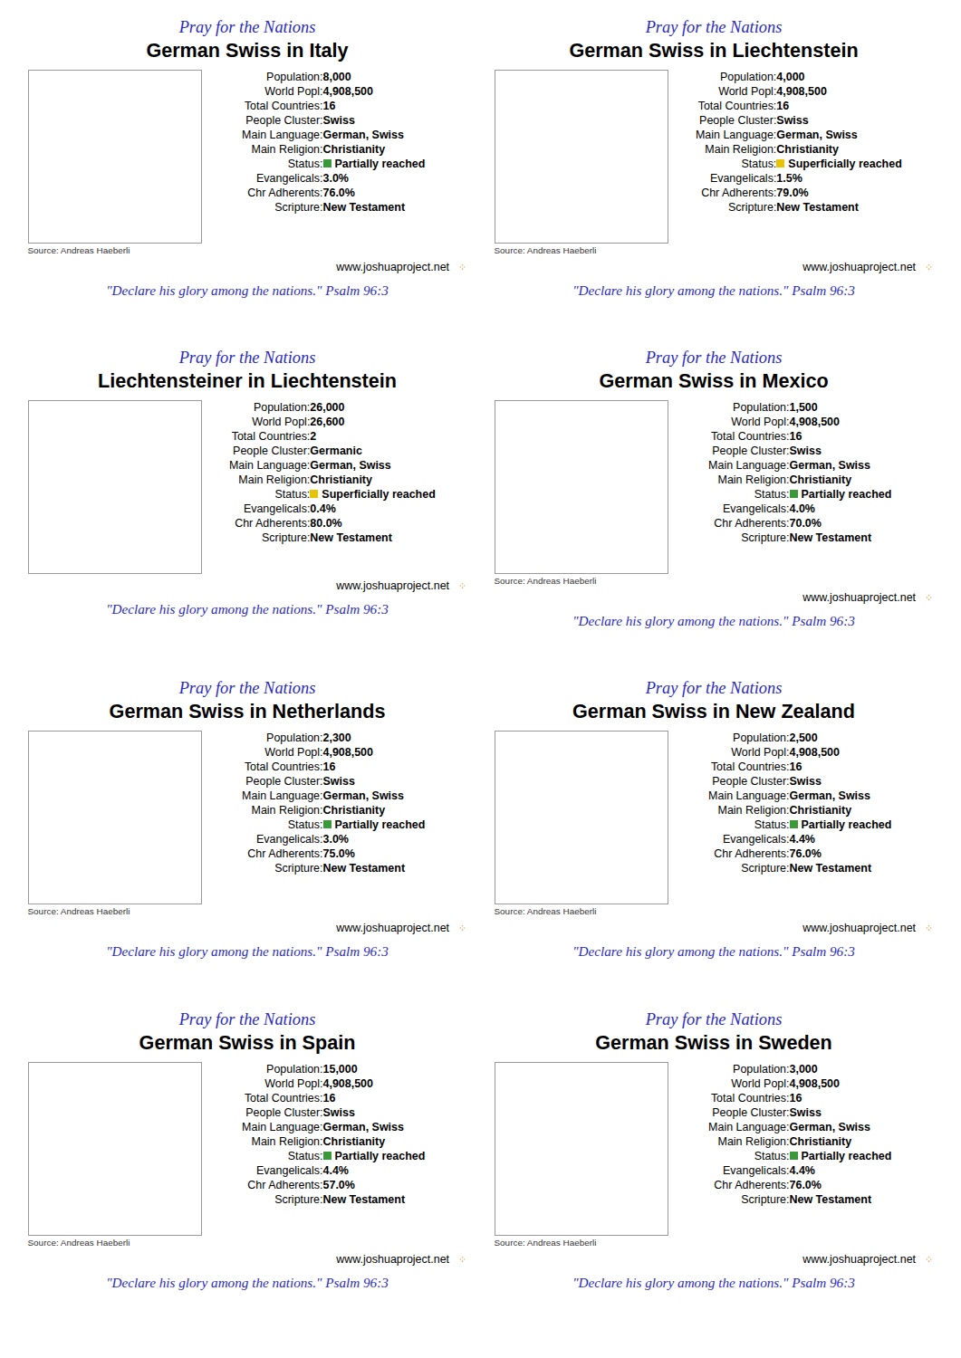Pray for the Nations
German Swiss in Italy
Source: Andreas Haeberli
| Population: | 8,000 |
| World Popl: | 4,908,500 |
| Total Countries: | 16 |
| People Cluster: | Swiss |
| Main Language: | German, Swiss |
| Main Religion: | Christianity |
| Status: | Partially reached |
| Evangelicals: | 3.0% |
| Chr Adherents: | 76.0% |
| Scripture: | New Testament |
www.joshuaproject.net ⁘
"Declare his glory among the nations." Psalm 96:3
Pray for the Nations
German Swiss in Liechtenstein
Source: Andreas Haeberli
| Population: | 4,000 |
| World Popl: | 4,908,500 |
| Total Countries: | 16 |
| People Cluster: | Swiss |
| Main Language: | German, Swiss |
| Main Religion: | Christianity |
| Status: | Superficially reached |
| Evangelicals: | 1.5% |
| Chr Adherents: | 79.0% |
| Scripture: | New Testament |
www.joshuaproject.net ⁘
"Declare his glory among the nations." Psalm 96:3
Pray for the Nations
Liechtensteiner in Liechtenstein
| Population: | 26,000 |
| World Popl: | 26,600 |
| Total Countries: | 2 |
| People Cluster: | Germanic |
| Main Language: | German, Swiss |
| Main Religion: | Christianity |
| Status: | Superficially reached |
| Evangelicals: | 0.4% |
| Chr Adherents: | 80.0% |
| Scripture: | New Testament |
www.joshuaproject.net ⁘
"Declare his glory among the nations." Psalm 96:3
Pray for the Nations
German Swiss in Mexico
Source: Andreas Haeberli
| Population: | 1,500 |
| World Popl: | 4,908,500 |
| Total Countries: | 16 |
| People Cluster: | Swiss |
| Main Language: | German, Swiss |
| Main Religion: | Christianity |
| Status: | Partially reached |
| Evangelicals: | 4.0% |
| Chr Adherents: | 70.0% |
| Scripture: | New Testament |
www.joshuaproject.net ⁘
"Declare his glory among the nations." Psalm 96:3
Pray for the Nations
German Swiss in Netherlands
Source: Andreas Haeberli
| Population: | 2,300 |
| World Popl: | 4,908,500 |
| Total Countries: | 16 |
| People Cluster: | Swiss |
| Main Language: | German, Swiss |
| Main Religion: | Christianity |
| Status: | Partially reached |
| Evangelicals: | 3.0% |
| Chr Adherents: | 75.0% |
| Scripture: | New Testament |
www.joshuaproject.net ⁘
"Declare his glory among the nations." Psalm 96:3
Pray for the Nations
German Swiss in New Zealand
Source: Andreas Haeberli
| Population: | 2,500 |
| World Popl: | 4,908,500 |
| Total Countries: | 16 |
| People Cluster: | Swiss |
| Main Language: | German, Swiss |
| Main Religion: | Christianity |
| Status: | Partially reached |
| Evangelicals: | 4.4% |
| Chr Adherents: | 76.0% |
| Scripture: | New Testament |
www.joshuaproject.net ⁘
"Declare his glory among the nations." Psalm 96:3
Pray for the Nations
German Swiss in Spain
Source: Andreas Haeberli
| Population: | 15,000 |
| World Popl: | 4,908,500 |
| Total Countries: | 16 |
| People Cluster: | Swiss |
| Main Language: | German, Swiss |
| Main Religion: | Christianity |
| Status: | Partially reached |
| Evangelicals: | 4.4% |
| Chr Adherents: | 57.0% |
| Scripture: | New Testament |
www.joshuaproject.net ⁘
"Declare his glory among the nations." Psalm 96:3
Pray for the Nations
German Swiss in Sweden
Source: Andreas Haeberli
| Population: | 3,000 |
| World Popl: | 4,908,500 |
| Total Countries: | 16 |
| People Cluster: | Swiss |
| Main Language: | German, Swiss |
| Main Religion: | Christianity |
| Status: | Partially reached |
| Evangelicals: | 4.4% |
| Chr Adherents: | 76.0% |
| Scripture: | New Testament |
www.joshuaproject.net ⁘
"Declare his glory among the nations." Psalm 96:3